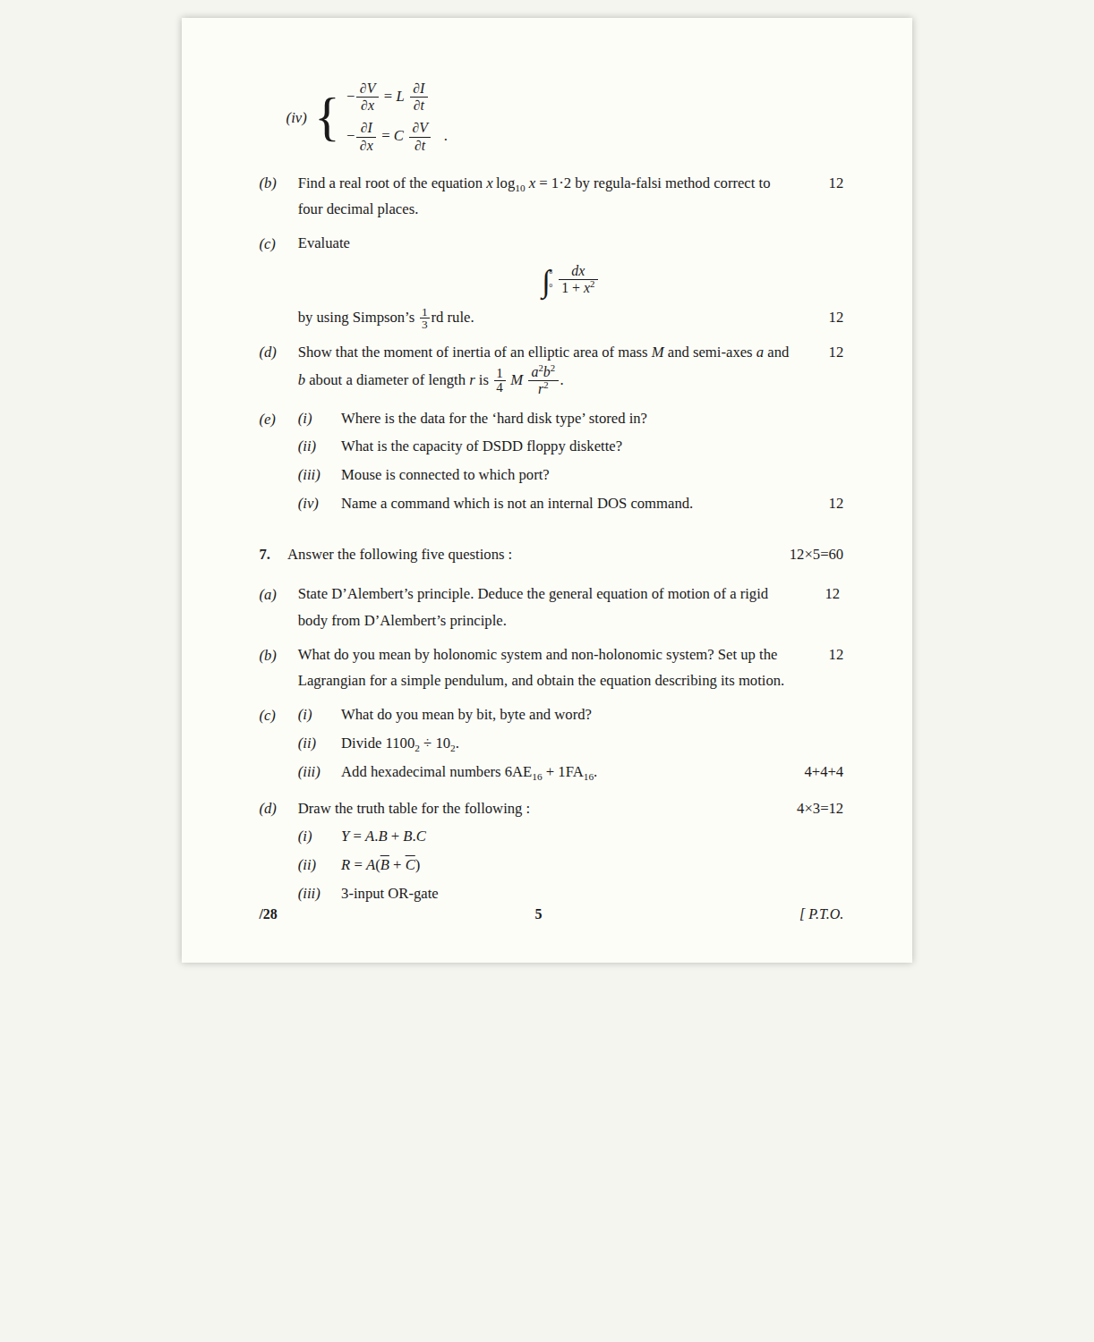(iv)
{
−∂V∂x = L ∂I∂t
−∂I∂x = C ∂V∂t .
(b)
Find a real root of the equation x log10 x = 1·2 by regula-falsi method correct to four decimal places.
12
(c)
Evaluate
∫60 dx 1 + x2
by using Simpson’s 13rd rule.
12
(d)
Show that the moment of inertia of an elliptic area of mass M and semi-axes a and b about a diameter of length r is 14 M a2b2 r2.
12
(e)
(i)
Where is the data for the ‘hard disk type’ stored in?
(ii)
What is the capacity of DSDD floppy diskette?
(iii)
Mouse is connected to which port?
(iv)
Name a command which is not an internal DOS command. 12
7.
Answer the following five questions :
12×5=60
(a)
State D’Alembert’s principle. Deduce the general equation of motion of a rigid body from D’Alembert’s principle.
12
(b)
What do you mean by holonomic system and non-holonomic system? Set up the Lagrangian for a simple pendulum, and obtain the equation describing its motion.
12
(c)
(i)
What do you mean by bit, byte and word?
(ii)
Divide 11002 ÷ 102.
(iii)
Add hexadecimal numbers 6AE16 + 1FA16. 4+4+4
(d)
Draw the truth table for the following :
4×3=12
(i)
Y = A.B + B.C
(ii)
R = A(B + C)
(iii)
3-input OR-gate
/28 5 [ P.T.O.